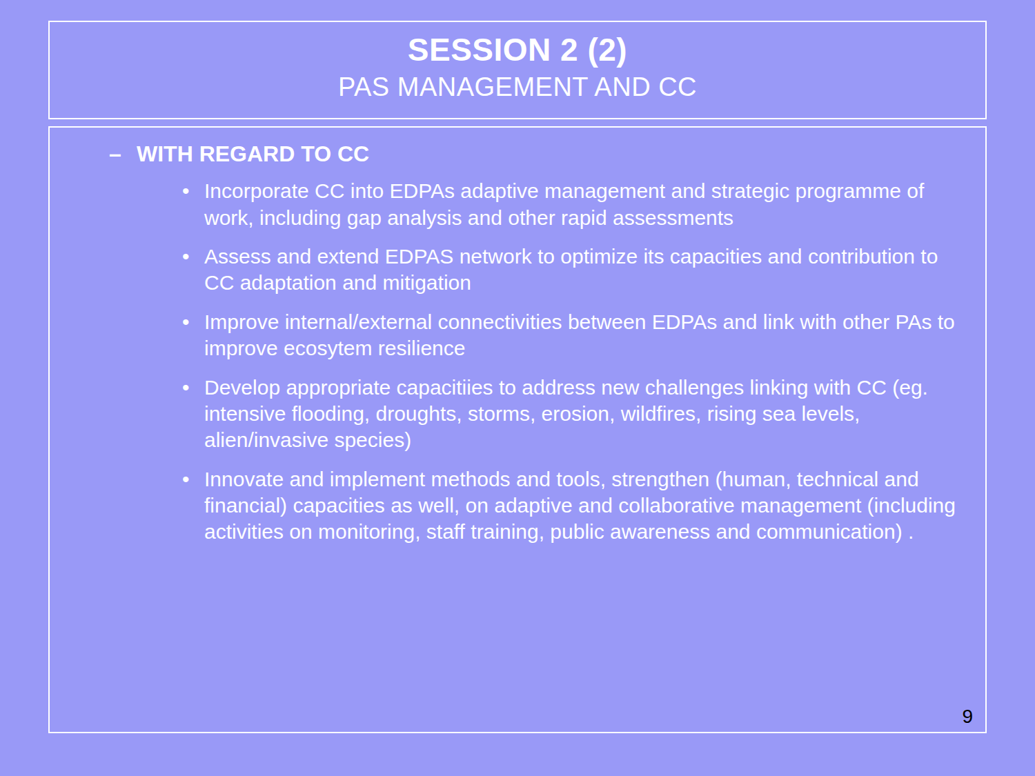SESSION 2 (2) PAS MANAGEMENT AND CC
WITH REGARD TO CC
Incorporate CC into EDPAs adaptive management and strategic programme of work, including gap analysis and other rapid assessments
Assess and extend EDPAS network to optimize its capacities and contribution to CC adaptation and mitigation
Improve internal/external connectivities between EDPAs and link with other PAs to improve ecosytem resilience
Develop appropriate capacitiies to address new challenges linking with CC (eg. intensive flooding, droughts, storms, erosion, wildfires, rising sea levels, alien/invasive species)
Innovate and implement methods and tools, strengthen (human, technical and financial) capacities as well, on adaptive and collaborative management (including activities on monitoring, staff training, public awareness and communication) .
9